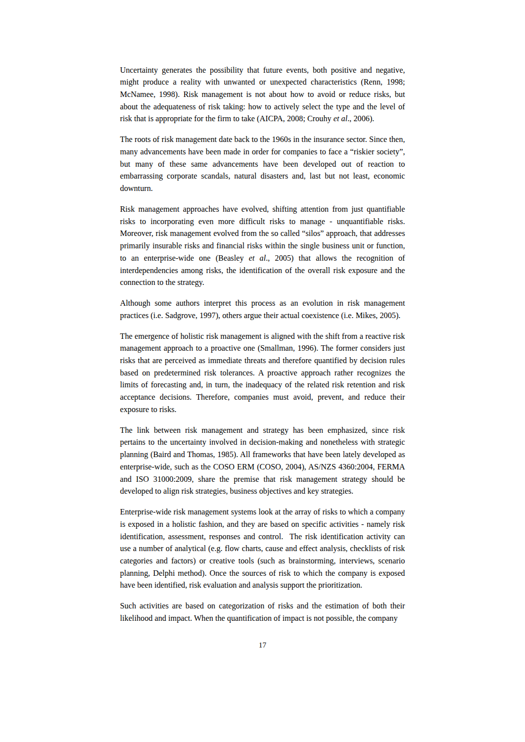Uncertainty generates the possibility that future events, both positive and negative, might produce a reality with unwanted or unexpected characteristics (Renn, 1998; McNamee, 1998). Risk management is not about how to avoid or reduce risks, but about the adequateness of risk taking: how to actively select the type and the level of risk that is appropriate for the firm to take (AICPA, 2008; Crouhy et al., 2006).
The roots of risk management date back to the 1960s in the insurance sector. Since then, many advancements have been made in order for companies to face a “riskier society”, but many of these same advancements have been developed out of reaction to embarrassing corporate scandals, natural disasters and, last but not least, economic downturn.
Risk management approaches have evolved, shifting attention from just quantifiable risks to incorporating even more difficult risks to manage - unquantifiable risks. Moreover, risk management evolved from the so called “silos” approach, that addresses primarily insurable risks and financial risks within the single business unit or function, to an enterprise-wide one (Beasley et al., 2005) that allows the recognition of interdependencies among risks, the identification of the overall risk exposure and the connection to the strategy.
Although some authors interpret this process as an evolution in risk management practices (i.e. Sadgrove, 1997), others argue their actual coexistence (i.e. Mikes, 2005).
The emergence of holistic risk management is aligned with the shift from a reactive risk management approach to a proactive one (Smallman, 1996). The former considers just risks that are perceived as immediate threats and therefore quantified by decision rules based on predetermined risk tolerances. A proactive approach rather recognizes the limits of forecasting and, in turn, the inadequacy of the related risk retention and risk acceptance decisions. Therefore, companies must avoid, prevent, and reduce their exposure to risks.
The link between risk management and strategy has been emphasized, since risk pertains to the uncertainty involved in decision-making and nonetheless with strategic planning (Baird and Thomas, 1985). All frameworks that have been lately developed as enterprise-wide, such as the COSO ERM (COSO, 2004), AS/NZS 4360:2004, FERMA and ISO 31000:2009, share the premise that risk management strategy should be developed to align risk strategies, business objectives and key strategies.
Enterprise-wide risk management systems look at the array of risks to which a company is exposed in a holistic fashion, and they are based on specific activities - namely risk identification, assessment, responses and control. The risk identification activity can use a number of analytical (e.g. flow charts, cause and effect analysis, checklists of risk categories and factors) or creative tools (such as brainstorming, interviews, scenario planning, Delphi method). Once the sources of risk to which the company is exposed have been identified, risk evaluation and analysis support the prioritization.
Such activities are based on categorization of risks and the estimation of both their likelihood and impact. When the quantification of impact is not possible, the company
17